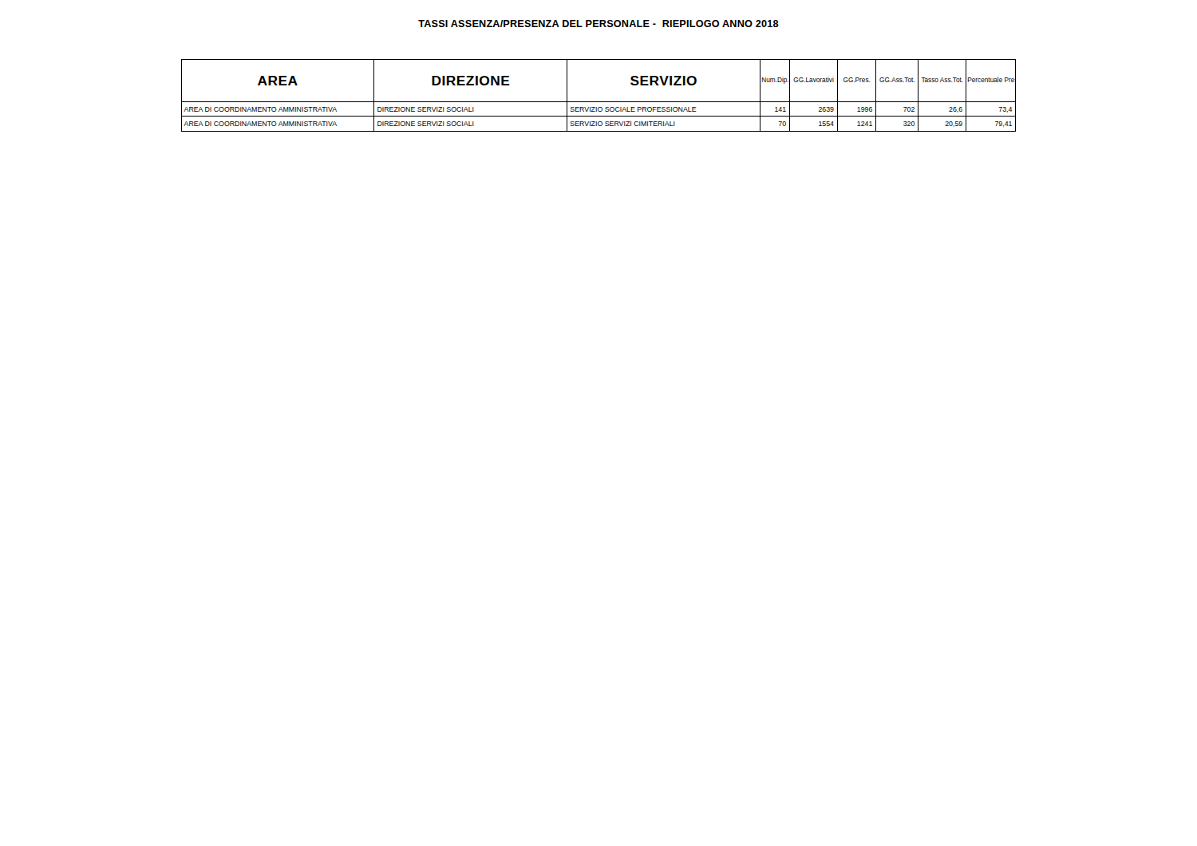TASSI ASSENZA/PRESENZA DEL PERSONALE - RIEPILOGO ANNO 2018
| AREA | DIREZIONE | SERVIZIO | Num.Dip. | GG.Lavorativi | GG.Pres. | GG.Ass.Tot. | Tasso Ass.Tot. | Percentuale Pres. |
| --- | --- | --- | --- | --- | --- | --- | --- | --- |
| AREA DI COORDINAMENTO AMMINISTRATIVA | DIREZIONE SERVIZI SOCIALI | SERVIZIO SOCIALE PROFESSIONALE | 141 | 2639 | 1996 | 702 | 26,6 | 73,4 |
| AREA DI COORDINAMENTO AMMINISTRATIVA | DIREZIONE SERVIZI SOCIALI | SERVIZIO SERVIZI CIMITERIALI | 70 | 1554 | 1241 | 320 | 20,59 | 79,41 |